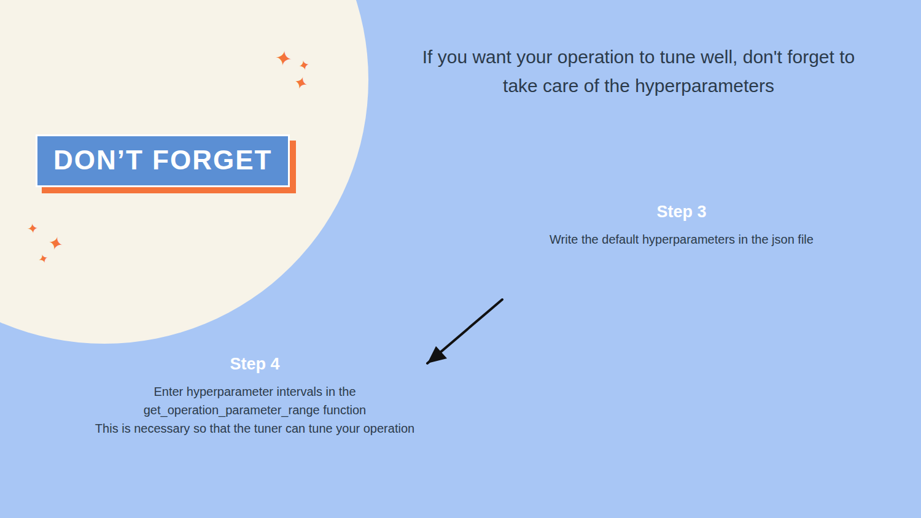✦ ✦ ✦ ✦ ✦ ✦
Don’t Forget
If you want your operation to tune well, don't forget to take care of the hyperparameters
Step 3
Write the default hyperparameters in the json file
Step 4
Enter hyperparameter intervals in the get_operation_parameter_range function
This is necessary so that the tuner can tune your operation